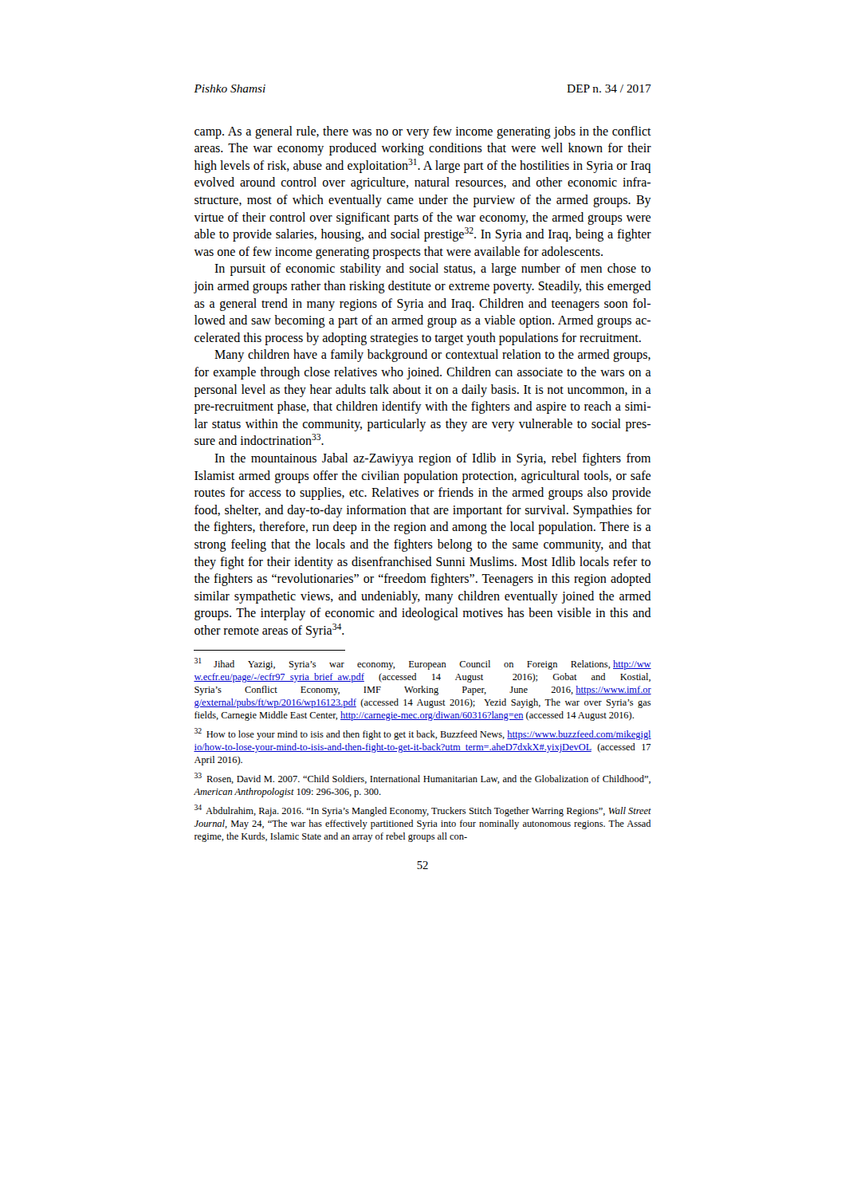Pishko Shamsi
DEP n. 34 / 2017
camp. As a general rule, there was no or very few income generating jobs in the conflict areas. The war economy produced working conditions that were well known for their high levels of risk, abuse and exploitation31. A large part of the hostilities in Syria or Iraq evolved around control over agriculture, natural resources, and other economic infrastructure, most of which eventually came under the purview of the armed groups. By virtue of their control over significant parts of the war economy, the armed groups were able to provide salaries, housing, and social prestige32. In Syria and Iraq, being a fighter was one of few income generating prospects that were available for adolescents.
In pursuit of economic stability and social status, a large number of men chose to join armed groups rather than risking destitute or extreme poverty. Steadily, this emerged as a general trend in many regions of Syria and Iraq. Children and teenagers soon followed and saw becoming a part of an armed group as a viable option. Armed groups accelerated this process by adopting strategies to target youth populations for recruitment.
Many children have a family background or contextual relation to the armed groups, for example through close relatives who joined. Children can associate to the wars on a personal level as they hear adults talk about it on a daily basis. It is not uncommon, in a pre-recruitment phase, that children identify with the fighters and aspire to reach a similar status within the community, particularly as they are very vulnerable to social pressure and indoctrination33.
In the mountainous Jabal az-Zawiyya region of Idlib in Syria, rebel fighters from Islamist armed groups offer the civilian population protection, agricultural tools, or safe routes for access to supplies, etc. Relatives or friends in the armed groups also provide food, shelter, and day-to-day information that are important for survival. Sympathies for the fighters, therefore, run deep in the region and among the local population. There is a strong feeling that the locals and the fighters belong to the same community, and that they fight for their identity as disenfranchised Sunni Muslims. Most Idlib locals refer to the fighters as “revolutionaries” or “freedom fighters”. Teenagers in this region adopted similar sympathetic views, and undeniably, many children eventually joined the armed groups. The interplay of economic and ideological motives has been visible in this and other remote areas of Syria34.
31 Jihad Yazigi, Syria’s war economy, European Council on Foreign Relations, http://www.ecfr.eu/page/-/ecfr97_syria_brief_aw.pdf (accessed 14 August 2016); Gobat and Kostial, Syria’s Conflict Economy, IMF Working Paper, June 2016, https://www.imf.org/external/pubs/ft/wp/2016/wp16123.pdf (accessed 14 August 2016); Yezid Sayigh, The war over Syria’s gas fields, Carnegie Middle East Center, http://carnegie-mec.org/diwan/60316?lang=en (accessed 14 August 2016).
32 How to lose your mind to isis and then fight to get it back, Buzzfeed News, https://www.buzzfeed.com/mikegiglio/how-to-lose-your-mind-to-isis-and-then-fight-to-get-it-back?utm_term=.aheD7dxkX#.yixjDevOL (accessed 17 April 2016).
33 Rosen, David M. 2007. “Child Soldiers, International Humanitarian Law, and the Globalization of Childhood”, American Anthropologist 109: 296-306, p. 300.
34 Abdulrahim, Raja. 2016. “In Syria’s Mangled Economy, Truckers Stitch Together Warring Regions”, Wall Street Journal, May 24, “The war has effectively partitioned Syria into four nominally autonomous regions. The Assad regime, the Kurds, Islamic State and an array of rebel groups all con-
52